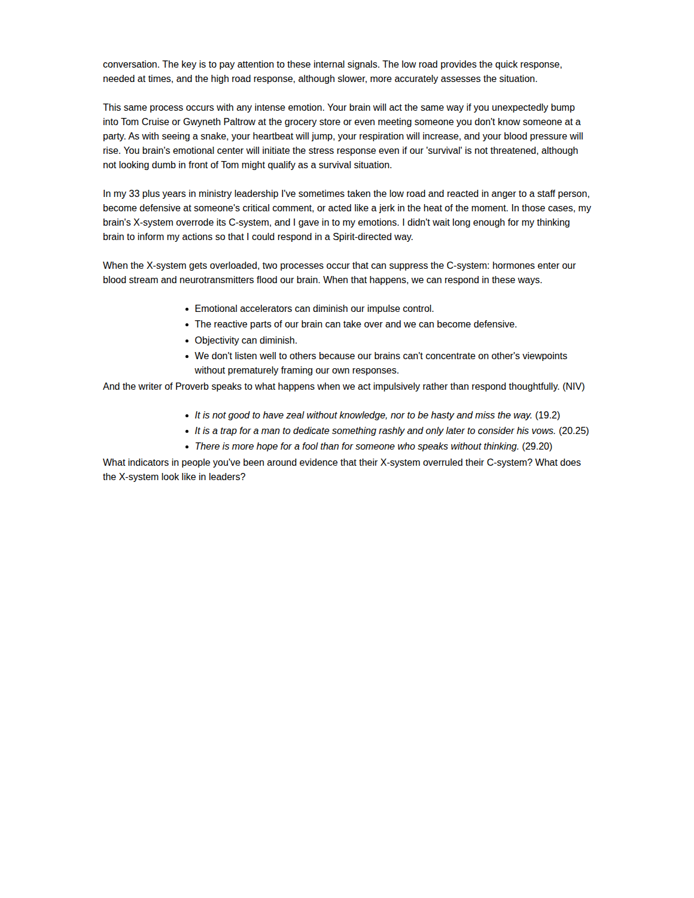conversation. The key is to pay attention to these internal signals. The low road provides the quick response, needed at times, and the high road response, although slower, more accurately assesses the situation.
This same process occurs with any intense emotion. Your brain will act the same way if you unexpectedly bump into Tom Cruise or Gwyneth Paltrow at the grocery store or even meeting someone you don't know someone at a party. As with seeing a snake, your heartbeat will jump, your respiration will increase, and your blood pressure will rise. You brain's emotional center will initiate the stress response even if our 'survival' is not threatened, although not looking dumb in front of Tom might qualify as a survival situation.
In my 33 plus years in ministry leadership I've sometimes taken the low road and reacted in anger to a staff person, become defensive at someone's critical comment, or acted like a jerk in the heat of the moment. In those cases, my brain's X-system overrode its C-system, and I gave in to my emotions. I didn't wait long enough for my thinking brain to inform my actions so that I could respond in a Spirit-directed way.
When the X-system gets overloaded, two processes occur that can suppress the C-system: hormones enter our blood stream and neurotransmitters flood our brain. When that happens, we can respond in these ways.
Emotional accelerators can diminish our impulse control.
The reactive parts of our brain can take over and we can become defensive.
Objectivity can diminish.
We don't listen well to others because our brains can't concentrate on other's viewpoints without prematurely framing our own responses.
And the writer of Proverb speaks to what happens when we act impulsively rather than respond thoughtfully. (NIV)
It is not good to have zeal without knowledge, nor to be hasty and miss the way. (19.2)
It is a trap for a man to dedicate something rashly and only later to consider his vows. (20.25)
There is more hope for a fool than for someone who speaks without thinking. (29.20)
What indicators in people you've been around evidence that their X-system overruled their C-system? What does the X-system look like in leaders?